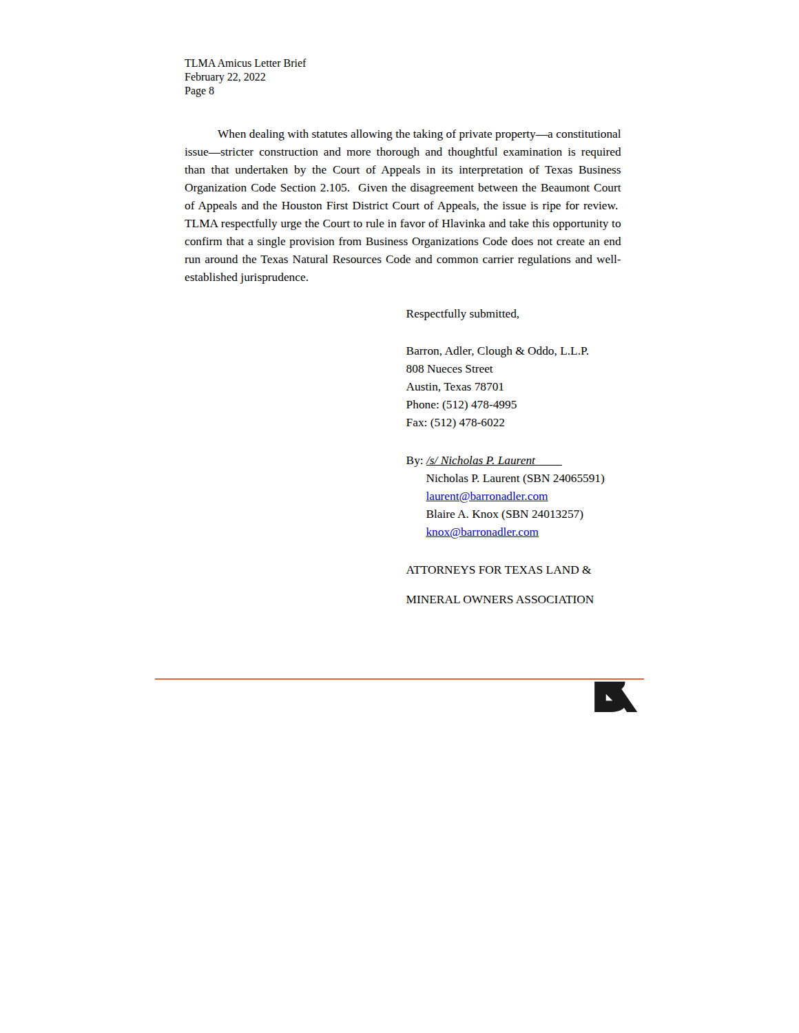TLMA Amicus Letter Brief
February 22, 2022
Page 8
When dealing with statutes allowing the taking of private property—a constitutional issue—stricter construction and more thorough and thoughtful examination is required than that undertaken by the Court of Appeals in its interpretation of Texas Business Organization Code Section 2.105. Given the disagreement between the Beaumont Court of Appeals and the Houston First District Court of Appeals, the issue is ripe for review. TLMA respectfully urge the Court to rule in favor of Hlavinka and take this opportunity to confirm that a single provision from Business Organizations Code does not create an end run around the Texas Natural Resources Code and common carrier regulations and well-established jurisprudence.
Respectfully submitted,
Barron, Adler, Clough & Oddo, L.L.P.
808 Nueces Street
Austin, Texas 78701
Phone: (512) 478-4995
Fax: (512) 478-6022
By: /s/ Nicholas P. Laurent
Nicholas P. Laurent (SBN 24065591)
laurent@barronadler.com
Blaire A. Knox (SBN 24013257)
knox@barronadler.com
ATTORNEYS FOR TEXAS LAND &
MINERAL OWNERS ASSOCIATION